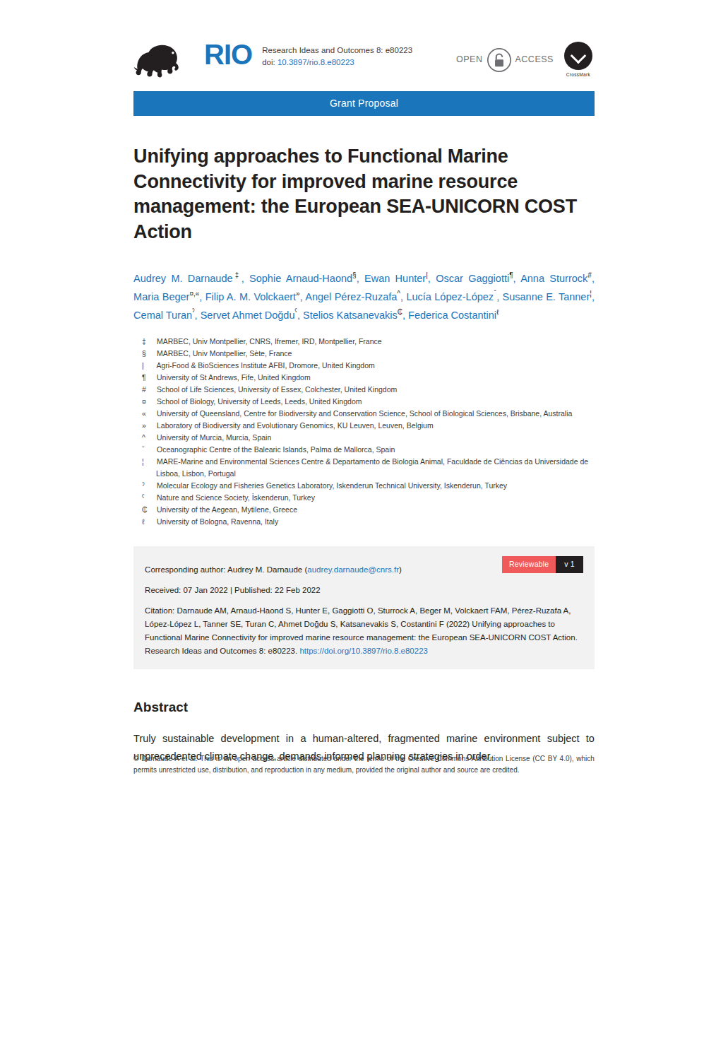RIO
Research Ideas and Outcomes 8: e80223
doi: 10.3897/rio.8.e80223
OPEN ACCESS
CrossMark
Grant Proposal
Unifying approaches to Functional Marine Connectivity for improved marine resource management: the European SEA-UNICORN COST Action
Audrey M. Darnaude‡, Sophie Arnaud-Haond§, Ewan Hunter|, Oscar Gaggiotti¶, Anna Sturrock#, Maria Beger¤,«, Filip A. M. Volckaert», Angel Pérez-Ruzafa^, Lucía López-Lópezˇ, Susanne E. Tanner¦, Cemal Turanˀ, Servet Ahmet Doğduˁ, Stelios Katsanevakis₵, Federica Costantiniℓ
‡ MARBEC, Univ Montpellier, CNRS, Ifremer, IRD, Montpellier, France
§ MARBEC, Univ Montpellier, Sète, France
| Agri-Food & BioSciences Institute AFBI, Dromore, United Kingdom
¶ University of St Andrews, Fife, United Kingdom
# School of Life Sciences, University of Essex, Colchester, United Kingdom
¤ School of Biology, University of Leeds, Leeds, United Kingdom
« University of Queensland, Centre for Biodiversity and Conservation Science, School of Biological Sciences, Brisbane, Australia
» Laboratory of Biodiversity and Evolutionary Genomics, KU Leuven, Leuven, Belgium
^ University of Murcia, Murcia, Spain
ˇ Oceanographic Centre of the Balearic Islands, Palma de Mallorca, Spain
¦ MARE-Marine and Environmental Sciences Centre & Departamento de Biologia Animal, Faculdade de Ciências da Universidade de Lisboa, Lisbon, Portugal
ˀ Molecular Ecology and Fisheries Genetics Laboratory, Iskenderun Technical University, Iskenderun, Turkey
ˁ Nature and Science Society, İskenderun, Turkey
₵ University of the Aegean, Mytilene, Greece
ℓ University of Bologna, Ravenna, Italy
Corresponding author: Audrey M. Darnaude (audrey.darnaude@cnrs.fr)
Reviewable v 1
Received: 07 Jan 2022 | Published: 22 Feb 2022
Citation: Darnaude AM, Arnaud-Haond S, Hunter E, Gaggiotti O, Sturrock A, Beger M, Volckaert FAM, Pérez-Ruzafa A, López-López L, Tanner SE, Turan C, Ahmet Doğdu S, Katsanevakis S, Costantini F (2022) Unifying approaches to Functional Marine Connectivity for improved marine resource management: the European SEA-UNICORN COST Action. Research Ideas and Outcomes 8: e80223. https://doi.org/10.3897/rio.8.e80223
Abstract
Truly sustainable development in a human-altered, fragmented marine environment subject to unprecedented climate change, demands informed planning strategies in order
© Darnaude A et al. This is an open access article distributed under the terms of the Creative Commons Attribution License (CC BY 4.0), which permits unrestricted use, distribution, and reproduction in any medium, provided the original author and source are credited.